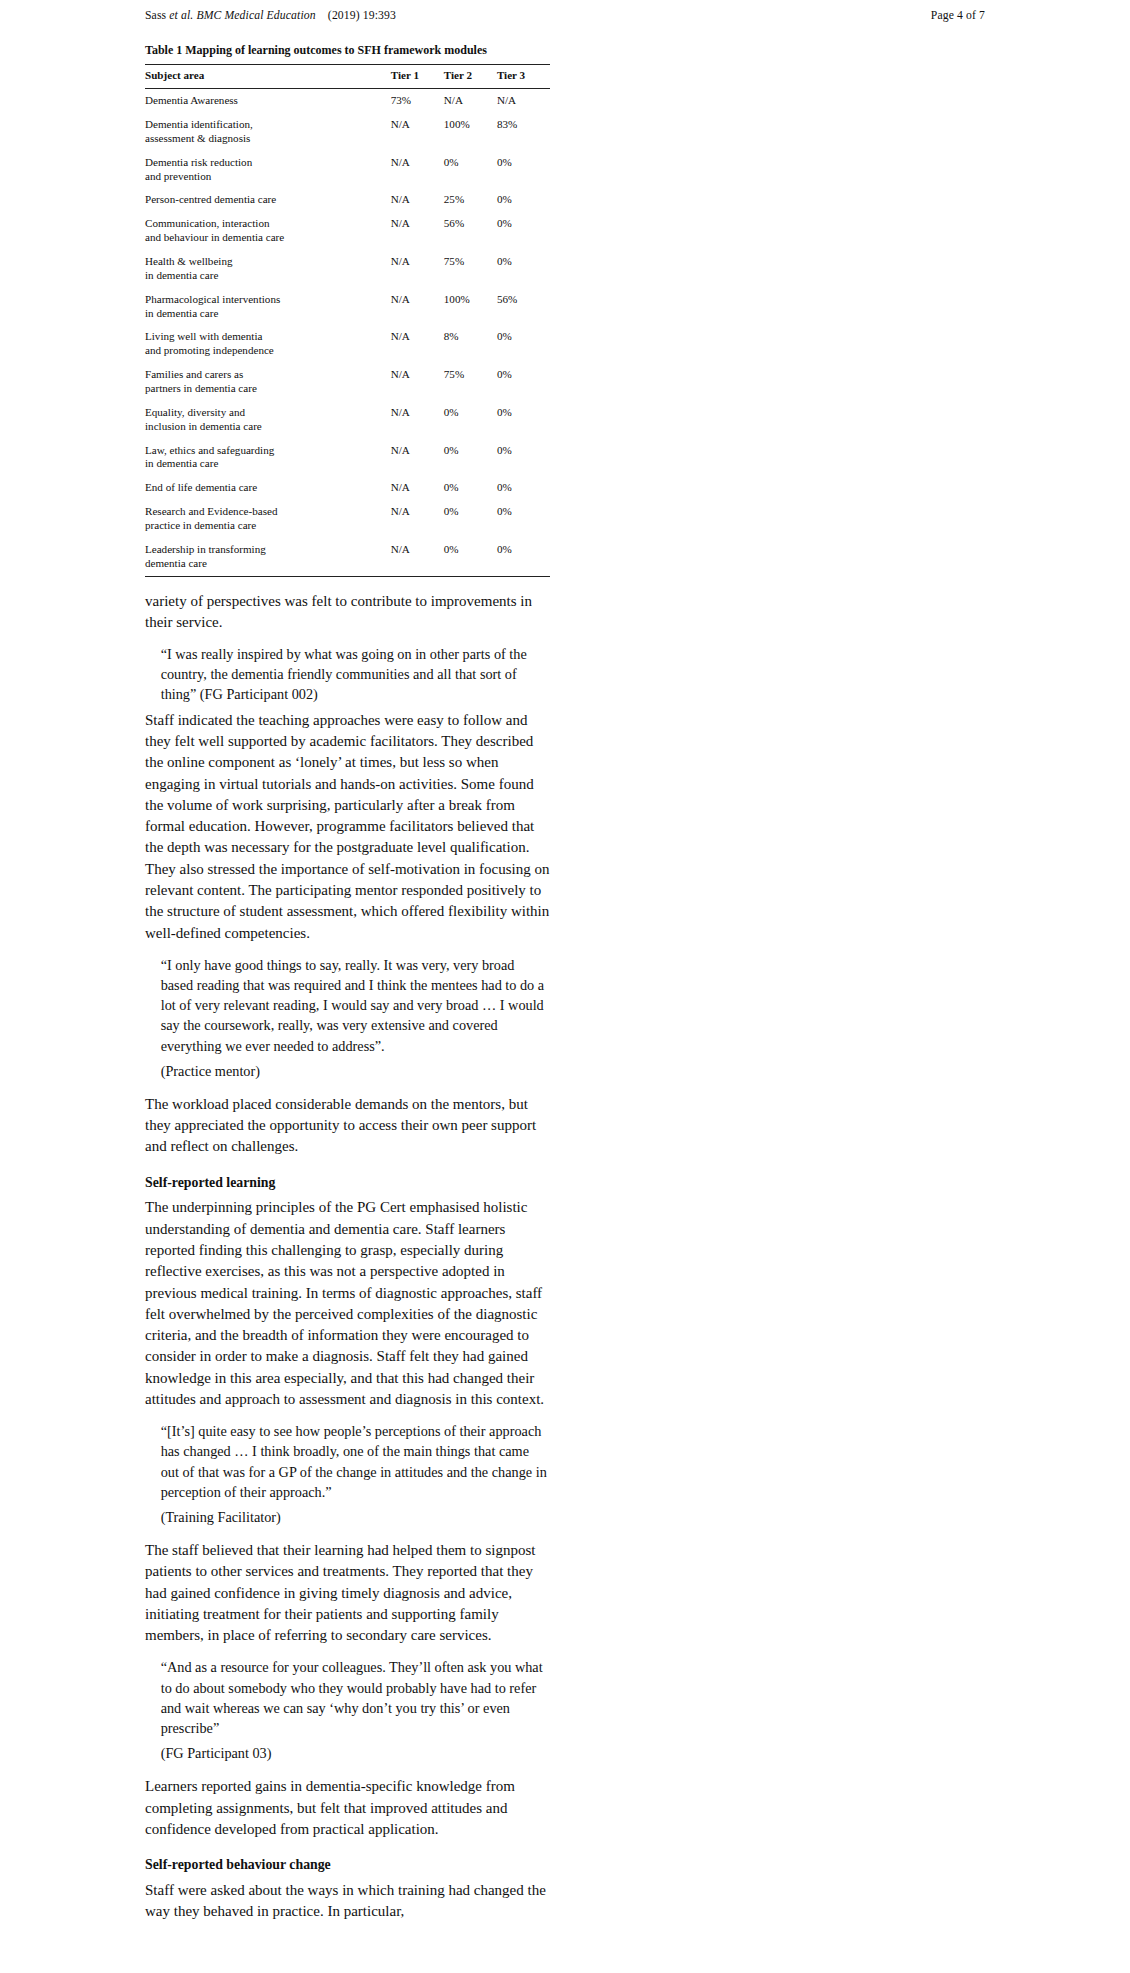Sass et al. BMC Medical Education (2019) 19:393
Page 4 of 7
Table 1 Mapping of learning outcomes to SFH framework modules
| Subject area | Tier 1 | Tier 2 | Tier 3 |
| --- | --- | --- | --- |
| Dementia Awareness | 73% | N/A | N/A |
| Dementia identification, assessment & diagnosis | N/A | 100% | 83% |
| Dementia risk reduction and prevention | N/A | 0% | 0% |
| Person-centred dementia care | N/A | 25% | 0% |
| Communication, interaction and behaviour in dementia care | N/A | 56% | 0% |
| Health & wellbeing in dementia care | N/A | 75% | 0% |
| Pharmacological interventions in dementia care | N/A | 100% | 56% |
| Living well with dementia and promoting independence | N/A | 8% | 0% |
| Families and carers as partners in dementia care | N/A | 75% | 0% |
| Equality, diversity and inclusion in dementia care | N/A | 0% | 0% |
| Law, ethics and safeguarding in dementia care | N/A | 0% | 0% |
| End of life dementia care | N/A | 0% | 0% |
| Research and Evidence-based practice in dementia care | N/A | 0% | 0% |
| Leadership in transforming dementia care | N/A | 0% | 0% |
variety of perspectives was felt to contribute to improvements in their service.
“I was really inspired by what was going on in other parts of the country, the dementia friendly communities and all that sort of thing” (FG Participant 002)
Staff indicated the teaching approaches were easy to follow and they felt well supported by academic facilitators. They described the online component as ‘lonely’ at times, but less so when engaging in virtual tutorials and hands-on activities. Some found the volume of work surprising, particularly after a break from formal education. However, programme facilitators believed that the depth was necessary for the postgraduate level qualification. They also stressed the importance of self-motivation in focusing on relevant content. The participating mentor responded positively to the structure of student assessment, which offered flexibility within well-defined competencies.
“I only have good things to say, really. It was very, very broad based reading that was required and I think the mentees had to do a lot of very relevant reading, I would say and very broad … I would say the coursework, really, was very extensive and covered everything we ever needed to address”.
(Practice mentor)
The workload placed considerable demands on the mentors, but they appreciated the opportunity to access their own peer support and reflect on challenges.
Self-reported learning
The underpinning principles of the PG Cert emphasised holistic understanding of dementia and dementia care. Staff learners reported finding this challenging to grasp, especially during reflective exercises, as this was not a perspective adopted in previous medical training. In terms of diagnostic approaches, staff felt overwhelmed by the perceived complexities of the diagnostic criteria, and the breadth of information they were encouraged to consider in order to make a diagnosis. Staff felt they had gained knowledge in this area especially, and that this had changed their attitudes and approach to assessment and diagnosis in this context.
“[It’s] quite easy to see how people’s perceptions of their approach has changed … I think broadly, one of the main things that came out of that was for a GP of the change in attitudes and the change in perception of their approach.”
(Training Facilitator)
The staff believed that their learning had helped them to signpost patients to other services and treatments. They reported that they had gained confidence in giving timely diagnosis and advice, initiating treatment for their patients and supporting family members, in place of referring to secondary care services.
“And as a resource for your colleagues. They’ll often ask you what to do about somebody who they would probably have had to refer and wait whereas we can say ‘why don’t you try this’ or even prescribe”
(FG Participant 03)
Learners reported gains in dementia-specific knowledge from completing assignments, but felt that improved attitudes and confidence developed from practical application.
Self-reported behaviour change
Staff were asked about the ways in which training had changed the way they behaved in practice. In particular,